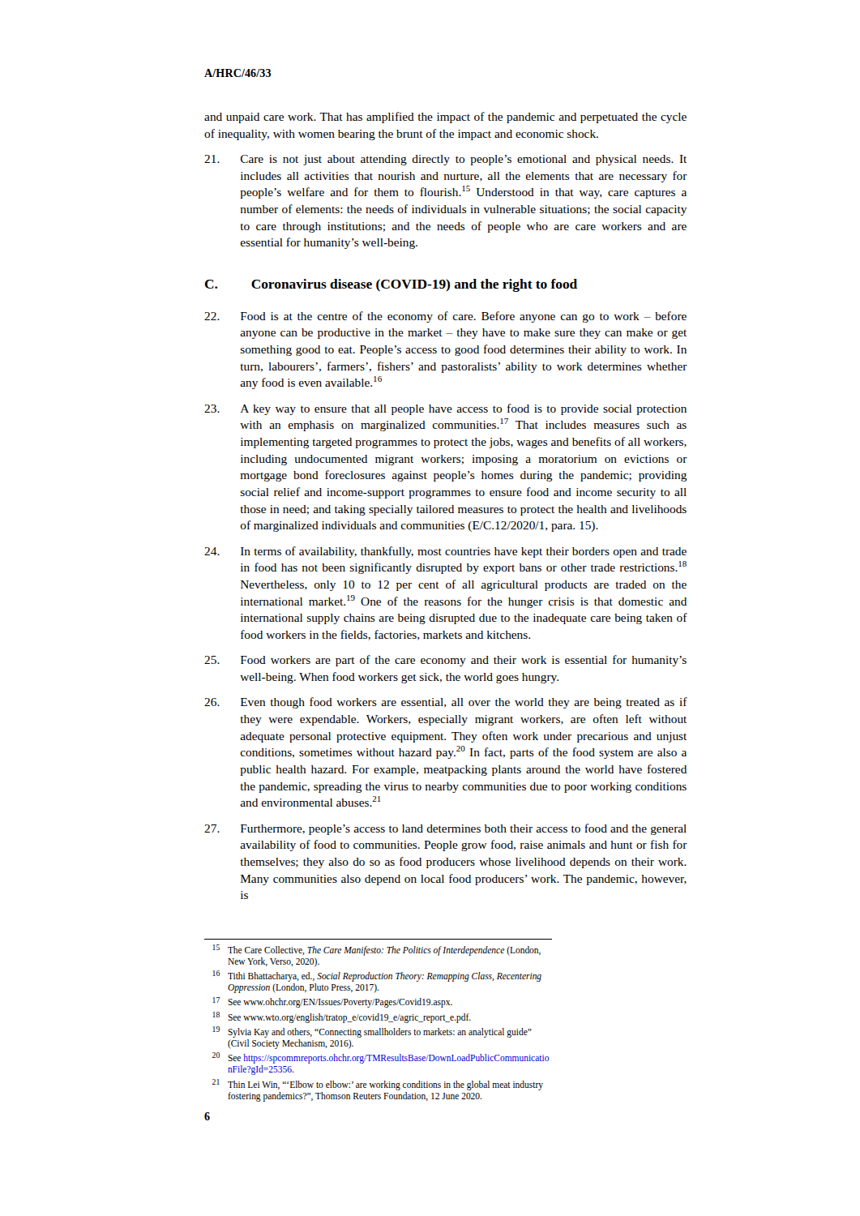A/HRC/46/33
and unpaid care work. That has amplified the impact of the pandemic and perpetuated the cycle of inequality, with women bearing the brunt of the impact and economic shock.
21.
Care is not just about attending directly to people’s emotional and physical needs. It includes all activities that nourish and nurture, all the elements that are necessary for people’s welfare and for them to flourish.15 Understood in that way, care captures a number of elements: the needs of individuals in vulnerable situations; the social capacity to care through institutions; and the needs of people who are care workers and are essential for humanity’s well-being.
C. Coronavirus disease (COVID-19) and the right to food
22.
Food is at the centre of the economy of care. Before anyone can go to work – before anyone can be productive in the market – they have to make sure they can make or get something good to eat. People’s access to good food determines their ability to work. In turn, labourers’, farmers’, fishers’ and pastoralists’ ability to work determines whether any food is even available.16
23.
A key way to ensure that all people have access to food is to provide social protection with an emphasis on marginalized communities.17 That includes measures such as implementing targeted programmes to protect the jobs, wages and benefits of all workers, including undocumented migrant workers; imposing a moratorium on evictions or mortgage bond foreclosures against people’s homes during the pandemic; providing social relief and income-support programmes to ensure food and income security to all those in need; and taking specially tailored measures to protect the health and livelihoods of marginalized individuals and communities (E/C.12/2020/1, para. 15).
24.
In terms of availability, thankfully, most countries have kept their borders open and trade in food has not been significantly disrupted by export bans or other trade restrictions.18 Nevertheless, only 10 to 12 per cent of all agricultural products are traded on the international market.19 One of the reasons for the hunger crisis is that domestic and international supply chains are being disrupted due to the inadequate care being taken of food workers in the fields, factories, markets and kitchens.
25.
Food workers are part of the care economy and their work is essential for humanity’s well-being. When food workers get sick, the world goes hungry.
26.
Even though food workers are essential, all over the world they are being treated as if they were expendable. Workers, especially migrant workers, are often left without adequate personal protective equipment. They often work under precarious and unjust conditions, sometimes without hazard pay.20 In fact, parts of the food system are also a public health hazard. For example, meatpacking plants around the world have fostered the pandemic, spreading the virus to nearby communities due to poor working conditions and environmental abuses.21
27.
Furthermore, people’s access to land determines both their access to food and the general availability of food to communities. People grow food, raise animals and hunt or fish for themselves; they also do so as food producers whose livelihood depends on their work. Many communities also depend on local food producers’ work. The pandemic, however, is
The Care Collective, The Care Manifesto: The Politics of Interdependence (London, New York, Verso, 2020).
Tithi Bhattacharya, ed., Social Reproduction Theory: Remapping Class, Recentering Oppression (London, Pluto Press, 2017).
See www.ohchr.org/EN/Issues/Poverty/Pages/Covid19.aspx.
See www.wto.org/english/tratop_e/covid19_e/agric_report_e.pdf.
Sylvia Kay and others, “Connecting smallholders to markets: an analytical guide” (Civil Society Mechanism, 2016).
See https://spcommreports.ohchr.org/TMResultsBase/DownLoadPublicCommunicationFile?gId=25356.
Thin Lei Win, “‘Elbow to elbow:’ are working conditions in the global meat industry fostering pandemics?”, Thomson Reuters Foundation, 12 June 2020.
6